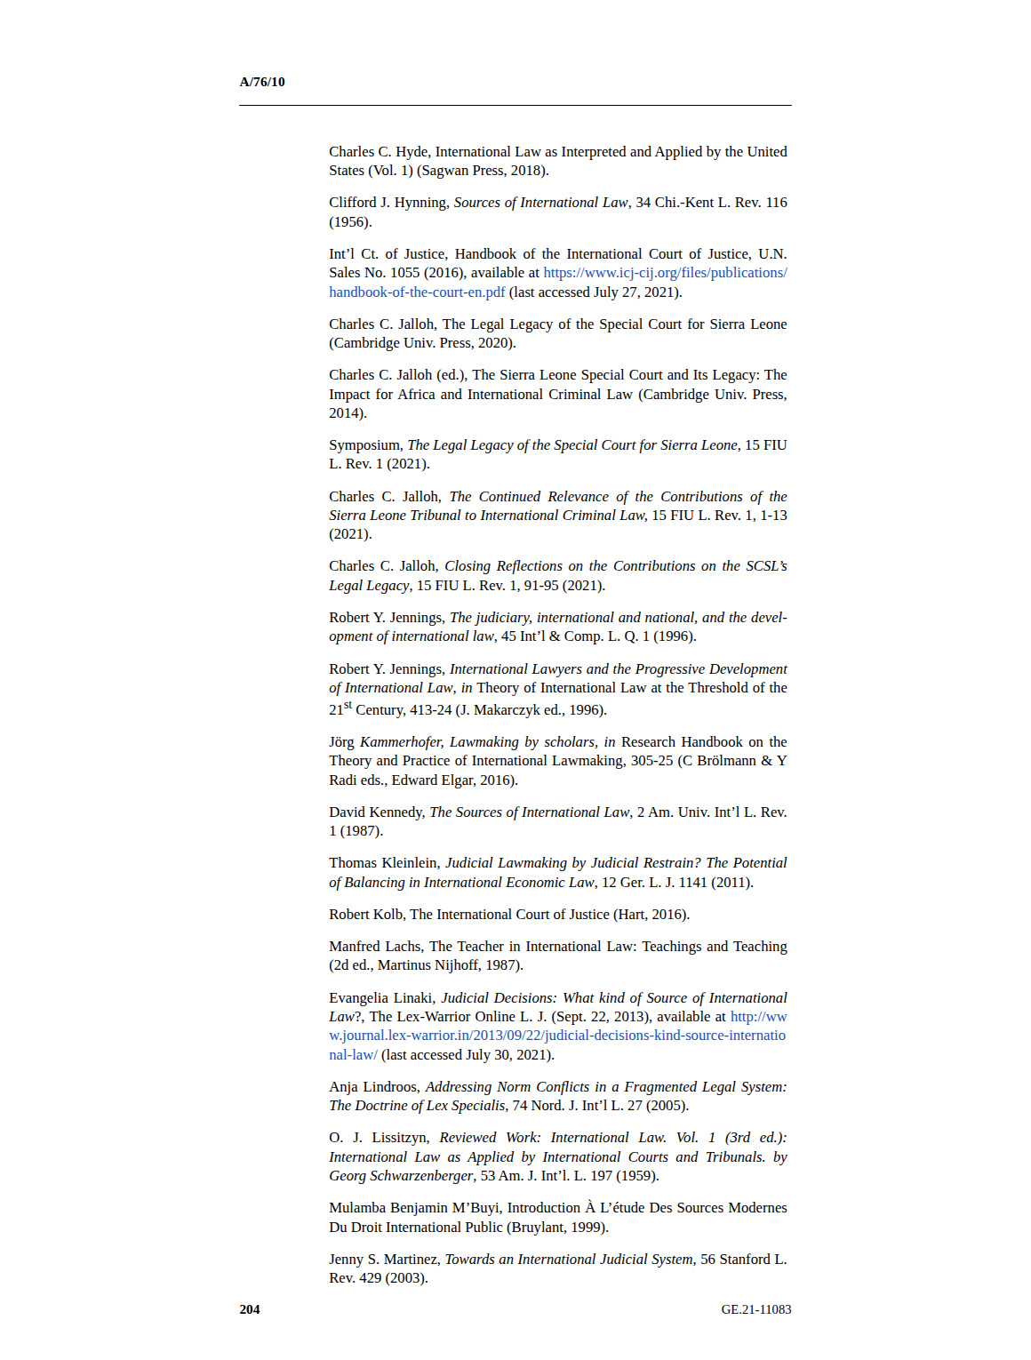A/76/10
Charles C. Hyde, International Law as Interpreted and Applied by the United States (Vol. 1) (Sagwan Press, 2018).
Clifford J. Hynning, Sources of International Law, 34 Chi.-Kent L. Rev. 116 (1956).
Int’l Ct. of Justice, Handbook of the International Court of Justice, U.N. Sales No. 1055 (2016), available at https://www.icj-cij.org/files/publications/handbook-of-the-court-en.pdf (last accessed July 27, 2021).
Charles C. Jalloh, The Legal Legacy of the Special Court for Sierra Leone (Cambridge Univ. Press, 2020).
Charles C. Jalloh (ed.), The Sierra Leone Special Court and Its Legacy: The Impact for Africa and International Criminal Law (Cambridge Univ. Press, 2014).
Symposium, The Legal Legacy of the Special Court for Sierra Leone, 15 FIU L. Rev. 1 (2021).
Charles C. Jalloh, The Continued Relevance of the Contributions of the Sierra Leone Tribunal to International Criminal Law, 15 FIU L. Rev. 1, 1-13 (2021).
Charles C. Jalloh, Closing Reflections on the Contributions on the SCSL’s Legal Legacy, 15 FIU L. Rev. 1, 91-95 (2021).
Robert Y. Jennings, The judiciary, international and national, and the development of international law, 45 Int’l & Comp. L. Q. 1 (1996).
Robert Y. Jennings, International Lawyers and the Progressive Development of International Law, in Theory of International Law at the Threshold of the 21st Century, 413-24 (J. Makarczyk ed., 1996).
Jörg Kammerhofer, Lawmaking by scholars, in Research Handbook on the Theory and Practice of International Lawmaking, 305-25 (C Brölmann & Y Radi eds., Edward Elgar, 2016).
David Kennedy, The Sources of International Law, 2 Am. Univ. Int’l L. Rev. 1 (1987).
Thomas Kleinlein, Judicial Lawmaking by Judicial Restrain? The Potential of Balancing in International Economic Law, 12 Ger. L. J. 1141 (2011).
Robert Kolb, The International Court of Justice (Hart, 2016).
Manfred Lachs, The Teacher in International Law: Teachings and Teaching (2d ed., Martinus Nijhoff, 1987).
Evangelia Linaki, Judicial Decisions: What kind of Source of International Law?, The Lex-Warrior Online L. J. (Sept. 22, 2013), available at http://www.journal.lex-warrior.in/2013/09/22/judicial-decisions-kind-source-international-law/ (last accessed July 30, 2021).
Anja Lindroos, Addressing Norm Conflicts in a Fragmented Legal System: The Doctrine of Lex Specialis, 74 Nord. J. Int’l L. 27 (2005).
O. J. Lissitzyn, Reviewed Work: International Law. Vol. 1 (3rd ed.): International Law as Applied by International Courts and Tribunals. by Georg Schwarzenberger, 53 Am. J. Int’l. L. 197 (1959).
Mulamba Benjamin M’Buyi, Introduction À L’étude Des Sources Modernes Du Droit International Public (Bruylant, 1999).
Jenny S. Martinez, Towards an International Judicial System, 56 Stanford L. Rev. 429 (2003).
204 GE.21-11083